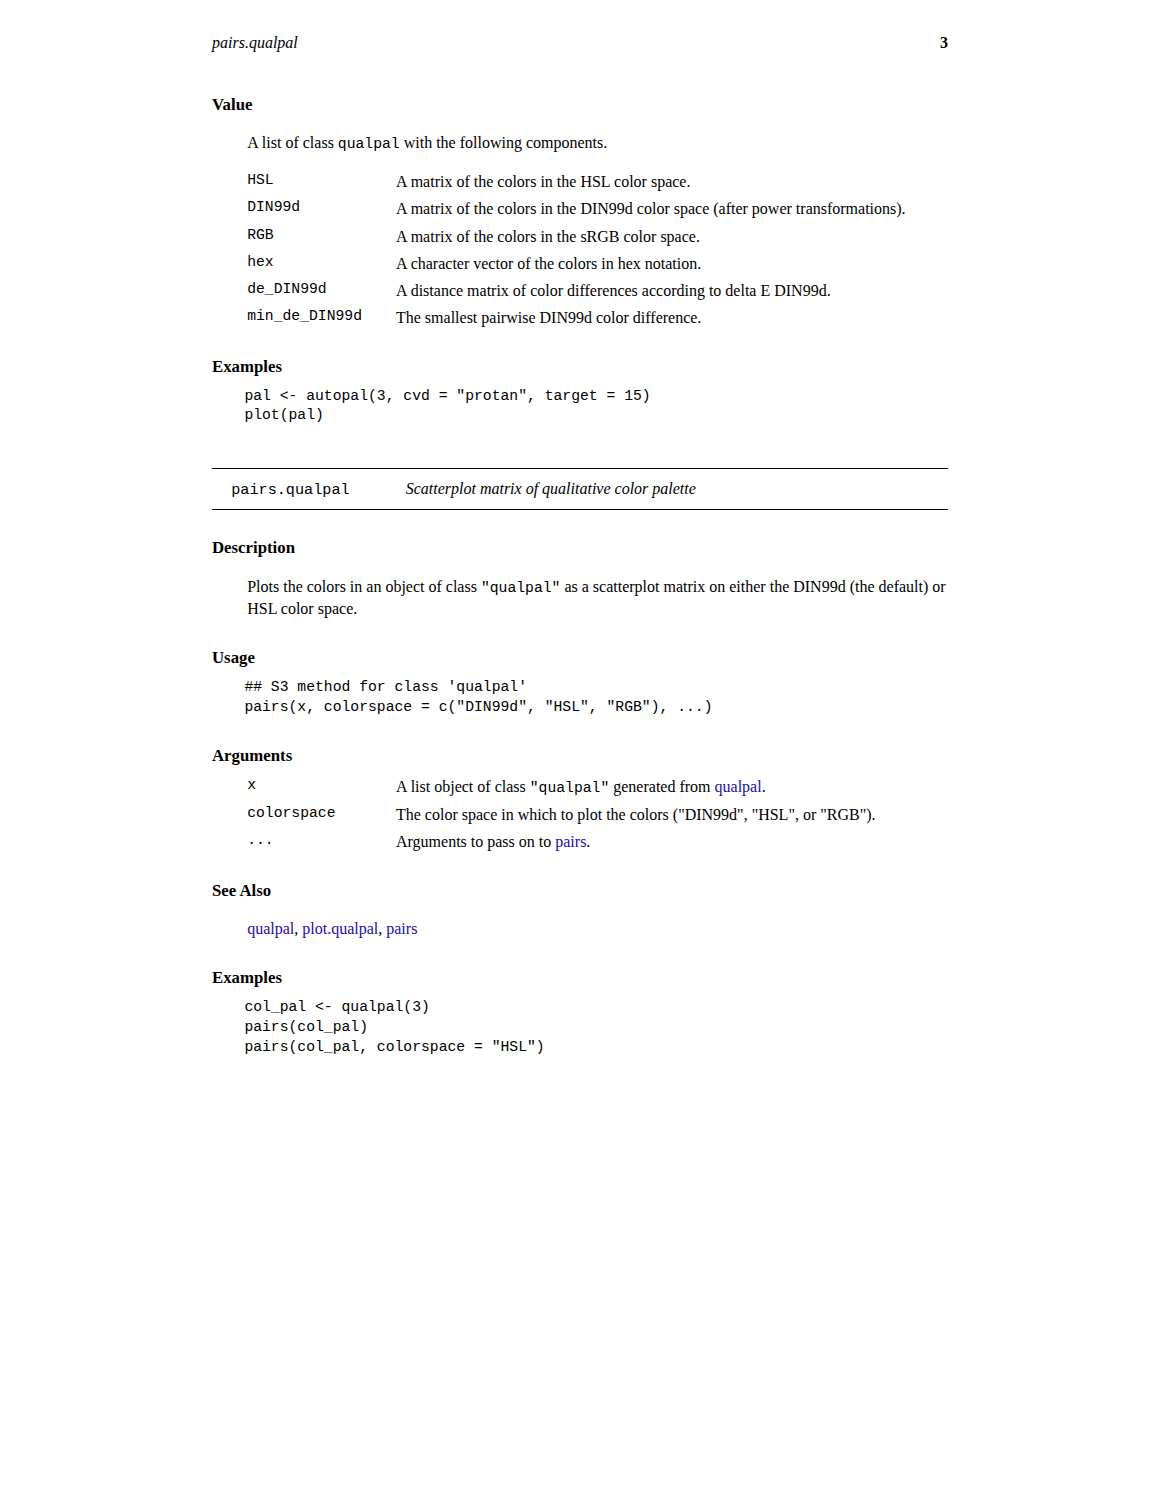pairs.qualpal 3
Value
A list of class qualpal with the following components.
HSL
A matrix of the colors in the HSL color space.
DIN99d
A matrix of the colors in the DIN99d color space (after power transformations).
RGB
A matrix of the colors in the sRGB color space.
hex
A character vector of the colors in hex notation.
de_DIN99d
A distance matrix of color differences according to delta E DIN99d.
min_de_DIN99d
The smallest pairwise DIN99d color difference.
Examples
pal <- autopal(3, cvd = "protan", target = 15)
plot(pal)
pairs.qualpal Scatterplot matrix of qualitative color palette
Description
Plots the colors in an object of class "qualpal" as a scatterplot matrix on either the DIN99d (the default) or HSL color space.
Usage
## S3 method for class 'qualpal'
pairs(x, colorspace = c("DIN99d", "HSL", "RGB"), ...)
Arguments
x
A list object of class "qualpal" generated from qualpal.
colorspace
The color space in which to plot the colors ("DIN99d", "HSL", or "RGB").
...
Arguments to pass on to pairs.
See Also
qualpal, plot.qualpal, pairs
Examples
col_pal <- qualpal(3)
pairs(col_pal)
pairs(col_pal, colorspace = "HSL")